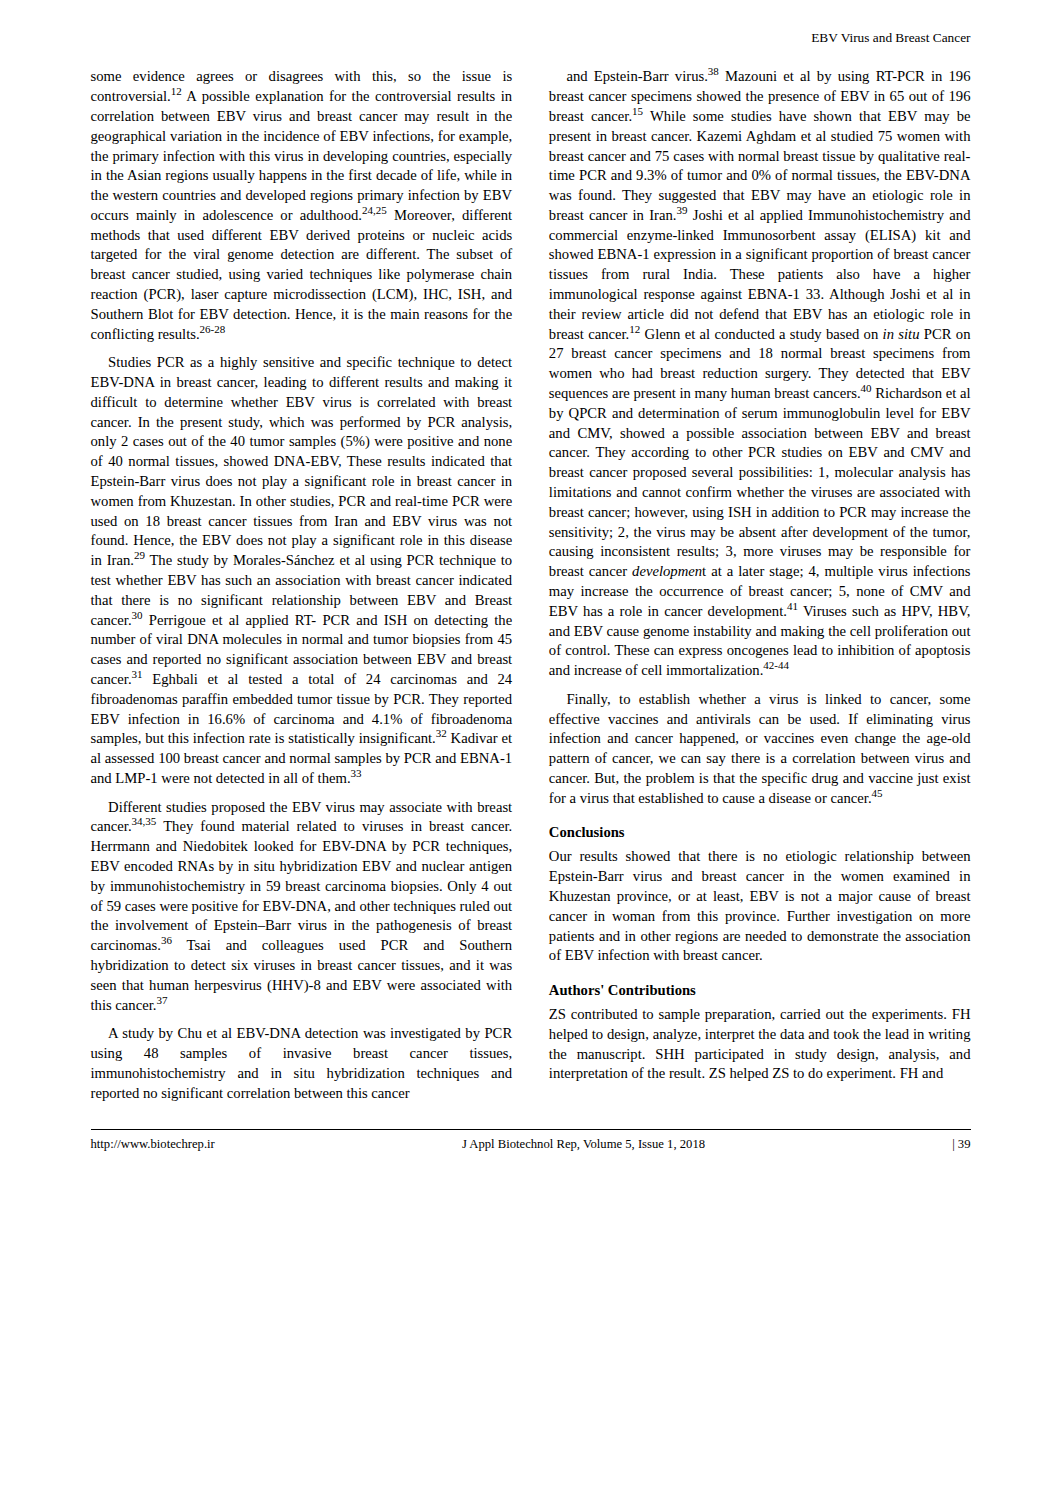EBV Virus and Breast Cancer
some evidence agrees or disagrees with this, so the issue is controversial.12 A possible explanation for the controversial results in correlation between EBV virus and breast cancer may result in the geographical variation in the incidence of EBV infections, for example, the primary infection with this virus in developing countries, especially in the Asian regions usually happens in the first decade of life, while in the western countries and developed regions primary infection by EBV occurs mainly in adolescence or adulthood.24,25 Moreover, different methods that used different EBV derived proteins or nucleic acids targeted for the viral genome detection are different. The subset of breast cancer studied, using varied techniques like polymerase chain reaction (PCR), laser capture microdissection (LCM), IHC, ISH, and Southern Blot for EBV detection. Hence, it is the main reasons for the conflicting results.26-28
Studies PCR as a highly sensitive and specific technique to detect EBV-DNA in breast cancer, leading to different results and making it difficult to determine whether EBV virus is correlated with breast cancer. In the present study, which was performed by PCR analysis, only 2 cases out of the 40 tumor samples (5%) were positive and none of 40 normal tissues, showed DNA-EBV, These results indicated that Epstein-Barr virus does not play a significant role in breast cancer in women from Khuzestan. In other studies, PCR and real-time PCR were used on 18 breast cancer tissues from Iran and EBV virus was not found. Hence, the EBV does not play a significant role in this disease in Iran.29 The study by Morales-Sánchez et al using PCR technique to test whether EBV has such an association with breast cancer indicated that there is no significant relationship between EBV and Breast cancer.30 Perrigoue et al applied RT- PCR and ISH on detecting the number of viral DNA molecules in normal and tumor biopsies from 45 cases and reported no significant association between EBV and breast cancer.31 Eghbali et al tested a total of 24 carcinomas and 24 fibroadenomas paraffin embedded tumor tissue by PCR. They reported EBV infection in 16.6% of carcinoma and 4.1% of fibroadenoma samples, but this infection rate is statistically insignificant.32 Kadivar et al assessed 100 breast cancer and normal samples by PCR and EBNA-1 and LMP-1 were not detected in all of them.33
Different studies proposed the EBV virus may associate with breast cancer.34,35 They found material related to viruses in breast cancer. Herrmann and Niedobitek looked for EBV-DNA by PCR techniques, EBV encoded RNAs by in situ hybridization EBV and nuclear antigen by immunohistochemistry in 59 breast carcinoma biopsies. Only 4 out of 59 cases were positive for EBV-DNA, and other techniques ruled out the involvement of Epstein–Barr virus in the pathogenesis of breast carcinomas.36 Tsai and colleagues used PCR and Southern hybridization to detect six viruses in breast cancer tissues, and it was seen that human herpesvirus (HHV)-8 and EBV were associated with this cancer.37
A study by Chu et al EBV-DNA detection was investigated by PCR using 48 samples of invasive breast cancer tissues, immunohistochemistry and in situ hybridization techniques and reported no significant correlation between this cancer
and Epstein-Barr virus.38 Mazouni et al by using RT-PCR in 196 breast cancer specimens showed the presence of EBV in 65 out of 196 breast cancer.15 While some studies have shown that EBV may be present in breast cancer. Kazemi Aghdam et al studied 75 women with breast cancer and 75 cases with normal breast tissue by qualitative real-time PCR and 9.3% of tumor and 0% of normal tissues, the EBV-DNA was found. They suggested that EBV may have an etiologic role in breast cancer in Iran.39 Joshi et al applied Immunohistochemistry and commercial enzyme-linked Immunosorbent assay (ELISA) kit and showed EBNA-1 expression in a significant proportion of breast cancer tissues from rural India. These patients also have a higher immunological response against EBNA-1 33. Although Joshi et al in their review article did not defend that EBV has an etiologic role in breast cancer.12 Glenn et al conducted a study based on in situ PCR on 27 breast cancer specimens and 18 normal breast specimens from women who had breast reduction surgery. They detected that EBV sequences are present in many human breast cancers.40 Richardson et al by QPCR and determination of serum immunoglobulin level for EBV and CMV, showed a possible association between EBV and breast cancer. They according to other PCR studies on EBV and CMV and breast cancer proposed several possibilities: 1, molecular analysis has limitations and cannot confirm whether the viruses are associated with breast cancer; however, using ISH in addition to PCR may increase the sensitivity; 2, the virus may be absent after development of the tumor, causing inconsistent results; 3, more viruses may be responsible for breast cancer development at a later stage; 4, multiple virus infections may increase the occurrence of breast cancer; 5, none of CMV and EBV has a role in cancer development.41 Viruses such as HPV, HBV, and EBV cause genome instability and making the cell proliferation out of control. These can express oncogenes lead to inhibition of apoptosis and increase of cell immortalization.42-44
Finally, to establish whether a virus is linked to cancer, some effective vaccines and antivirals can be used. If eliminating virus infection and cancer happened, or vaccines even change the age-old pattern of cancer, we can say there is a correlation between virus and cancer. But, the problem is that the specific drug and vaccine just exist for a virus that established to cause a disease or cancer.45
Conclusions
Our results showed that there is no etiologic relationship between Epstein-Barr virus and breast cancer in the women examined in Khuzestan province, or at least, EBV is not a major cause of breast cancer in woman from this province. Further investigation on more patients and in other regions are needed to demonstrate the association of EBV infection with breast cancer.
Authors' Contributions
ZS contributed to sample preparation, carried out the experiments. FH helped to design, analyze, interpret the data and took the lead in writing the manuscript. SHH participated in study design, analysis, and interpretation of the result. ZS helped ZS to do experiment. FH and
http://www.biotechrep.ir J Appl Biotechnol Rep, Volume 5, Issue 1, 2018 | 39